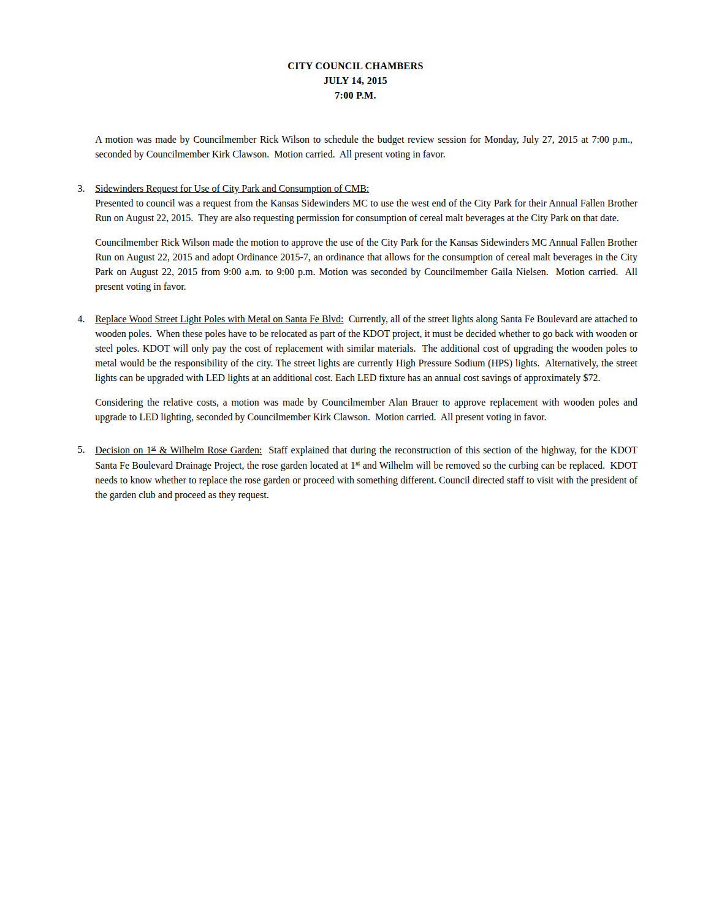CITY COUNCIL CHAMBERS
JULY 14, 2015
7:00 P.M.
A motion was made by Councilmember Rick Wilson to schedule the budget review session for Monday, July 27, 2015 at 7:00 p.m., seconded by Councilmember Kirk Clawson. Motion carried. All present voting in favor.
Sidewinders Request for Use of City Park and Consumption of CMB:
Presented to council was a request from the Kansas Sidewinders MC to use the west end of the City Park for their Annual Fallen Brother Run on August 22, 2015. They are also requesting permission for consumption of cereal malt beverages at the City Park on that date.
Councilmember Rick Wilson made the motion to approve the use of the City Park for the Kansas Sidewinders MC Annual Fallen Brother Run on August 22, 2015 and adopt Ordinance 2015-7, an ordinance that allows for the consumption of cereal malt beverages in the City Park on August 22, 2015 from 9:00 a.m. to 9:00 p.m. Motion was seconded by Councilmember Gaila Nielsen. Motion carried. All present voting in favor.
Replace Wood Street Light Poles with Metal on Santa Fe Blvd: Currently, all of the street lights along Santa Fe Boulevard are attached to wooden poles. When these poles have to be relocated as part of the KDOT project, it must be decided whether to go back with wooden or steel poles. KDOT will only pay the cost of replacement with similar materials. The additional cost of upgrading the wooden poles to metal would be the responsibility of the city. The street lights are currently High Pressure Sodium (HPS) lights. Alternatively, the street lights can be upgraded with LED lights at an additional cost. Each LED fixture has an annual cost savings of approximately $72.
Considering the relative costs, a motion was made by Councilmember Alan Brauer to approve replacement with wooden poles and upgrade to LED lighting, seconded by Councilmember Kirk Clawson. Motion carried. All present voting in favor.
Decision on 1st & Wilhelm Rose Garden: Staff explained that during the reconstruction of this section of the highway, for the KDOT Santa Fe Boulevard Drainage Project, the rose garden located at 1st and Wilhelm will be removed so the curbing can be replaced. KDOT needs to know whether to replace the rose garden or proceed with something different. Council directed staff to visit with the president of the garden club and proceed as they request.